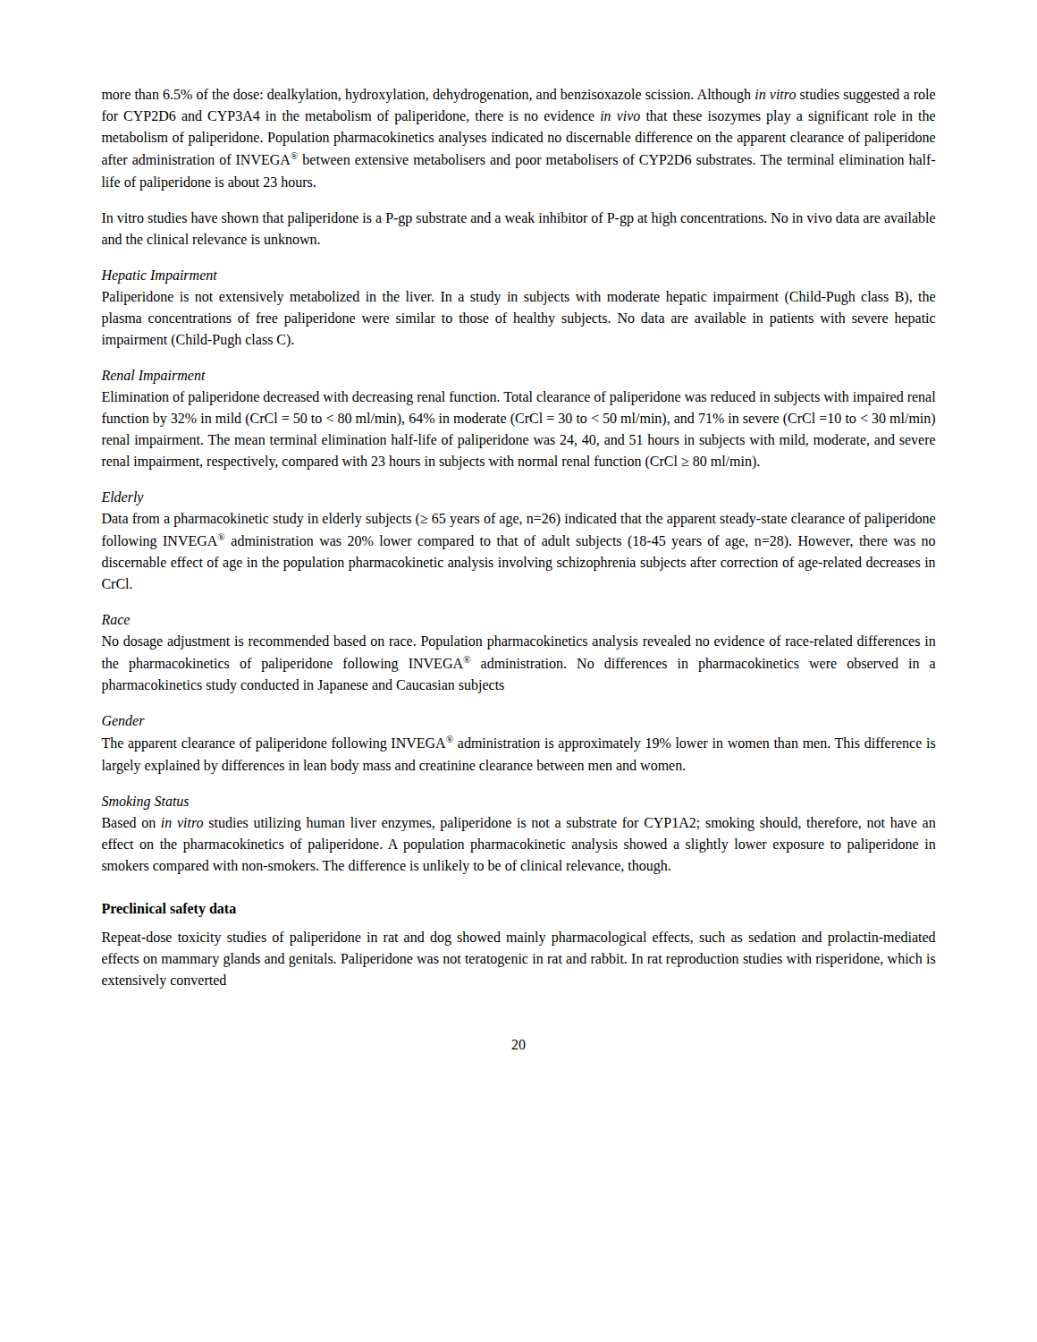more than 6.5% of the dose: dealkylation, hydroxylation, dehydrogenation, and benzisoxazole scission. Although in vitro studies suggested a role for CYP2D6 and CYP3A4 in the metabolism of paliperidone, there is no evidence in vivo that these isozymes play a significant role in the metabolism of paliperidone. Population pharmacokinetics analyses indicated no discernable difference on the apparent clearance of paliperidone after administration of INVEGA® between extensive metabolisers and poor metabolisers of CYP2D6 substrates. The terminal elimination half-life of paliperidone is about 23 hours.
In vitro studies have shown that paliperidone is a P-gp substrate and a weak inhibitor of P-gp at high concentrations. No in vivo data are available and the clinical relevance is unknown.
Hepatic Impairment
Paliperidone is not extensively metabolized in the liver. In a study in subjects with moderate hepatic impairment (Child-Pugh class B), the plasma concentrations of free paliperidone were similar to those of healthy subjects. No data are available in patients with severe hepatic impairment (Child-Pugh class C).
Renal Impairment
Elimination of paliperidone decreased with decreasing renal function. Total clearance of paliperidone was reduced in subjects with impaired renal function by 32% in mild (CrCl = 50 to < 80 ml/min), 64% in moderate (CrCl = 30 to < 50 ml/min), and 71% in severe (CrCl =10 to < 30 ml/min) renal impairment. The mean terminal elimination half-life of paliperidone was 24, 40, and 51 hours in subjects with mild, moderate, and severe renal impairment, respectively, compared with 23 hours in subjects with normal renal function (CrCl ≥ 80 ml/min).
Elderly
Data from a pharmacokinetic study in elderly subjects (≥ 65 years of age, n=26) indicated that the apparent steady-state clearance of paliperidone following INVEGA® administration was 20% lower compared to that of adult subjects (18-45 years of age, n=28). However, there was no discernable effect of age in the population pharmacokinetic analysis involving schizophrenia subjects after correction of age-related decreases in CrCl.
Race
No dosage adjustment is recommended based on race. Population pharmacokinetics analysis revealed no evidence of race-related differences in the pharmacokinetics of paliperidone following INVEGA® administration. No differences in pharmacokinetics were observed in a pharmacokinetics study conducted in Japanese and Caucasian subjects
Gender
The apparent clearance of paliperidone following INVEGA® administration is approximately 19% lower in women than men. This difference is largely explained by differences in lean body mass and creatinine clearance between men and women.
Smoking Status
Based on in vitro studies utilizing human liver enzymes, paliperidone is not a substrate for CYP1A2; smoking should, therefore, not have an effect on the pharmacokinetics of paliperidone. A population pharmacokinetic analysis showed a slightly lower exposure to paliperidone in smokers compared with non-smokers. The difference is unlikely to be of clinical relevance, though.
Preclinical safety data
Repeat-dose toxicity studies of paliperidone in rat and dog showed mainly pharmacological effects, such as sedation and prolactin-mediated effects on mammary glands and genitals. Paliperidone was not teratogenic in rat and rabbit. In rat reproduction studies with risperidone, which is extensively converted
20